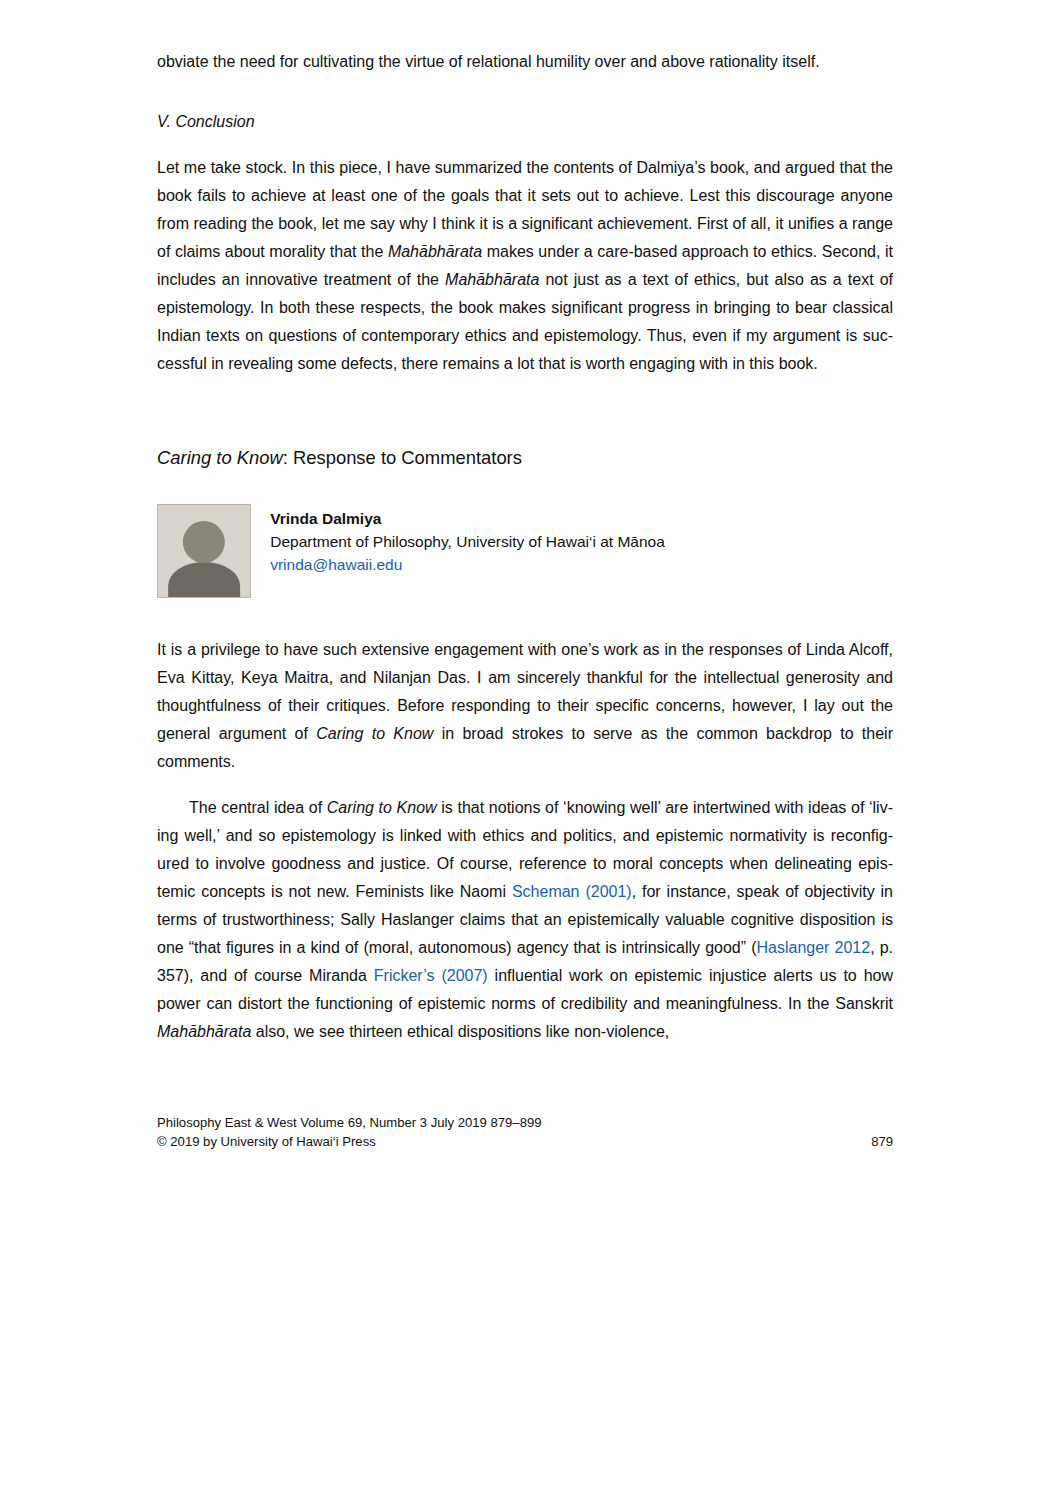obviate the need for cultivating the virtue of relational humility over and above rationality itself.
V. Conclusion
Let me take stock. In this piece, I have summarized the contents of Dalmiya’s book, and argued that the book fails to achieve at least one of the goals that it sets out to achieve. Lest this discourage anyone from reading the book, let me say why I think it is a significant achievement. First of all, it unifies a range of claims about morality that the Mahābhārata makes under a care-based approach to ethics. Second, it includes an innovative treatment of the Mahābhārata not just as a text of ethics, but also as a text of epistemology. In both these respects, the book makes significant progress in bringing to bear classical Indian texts on questions of contemporary ethics and epistemology. Thus, even if my argument is successful in revealing some defects, there remains a lot that is worth engaging with in this book.
Caring to Know: Response to Commentators
Vrinda Dalmiya
Department of Philosophy, University of Hawai‘i at Mānoa
vrinda@hawaii.edu
It is a privilege to have such extensive engagement with one’s work as in the responses of Linda Alcoff, Eva Kittay, Keya Maitra, and Nilanjan Das. I am sincerely thankful for the intellectual generosity and thoughtfulness of their critiques. Before responding to their specific concerns, however, I lay out the general argument of Caring to Know in broad strokes to serve as the common backdrop to their comments.
The central idea of Caring to Know is that notions of ‘knowing well’ are intertwined with ideas of ‘living well,’ and so epistemology is linked with ethics and politics, and epistemic normativity is reconfigured to involve goodness and justice. Of course, reference to moral concepts when delineating epistemic concepts is not new. Feminists like Naomi Scheman (2001), for instance, speak of objectivity in terms of trustworthiness; Sally Haslanger claims that an epistemically valuable cognitive disposition is one “that figures in a kind of (moral, autonomous) agency that is intrinsically good” (Haslanger 2012, p. 357), and of course Miranda Fricker’s (2007) influential work on epistemic injustice alerts us to how power can distort the functioning of epistemic norms of credibility and meaningfulness. In the Sanskrit Mahābhārata also, we see thirteen ethical dispositions like non-violence,
Philosophy East & West Volume 69, Number 3 July 2019 879–899
© 2019 by University of Hawai‘i Press
879